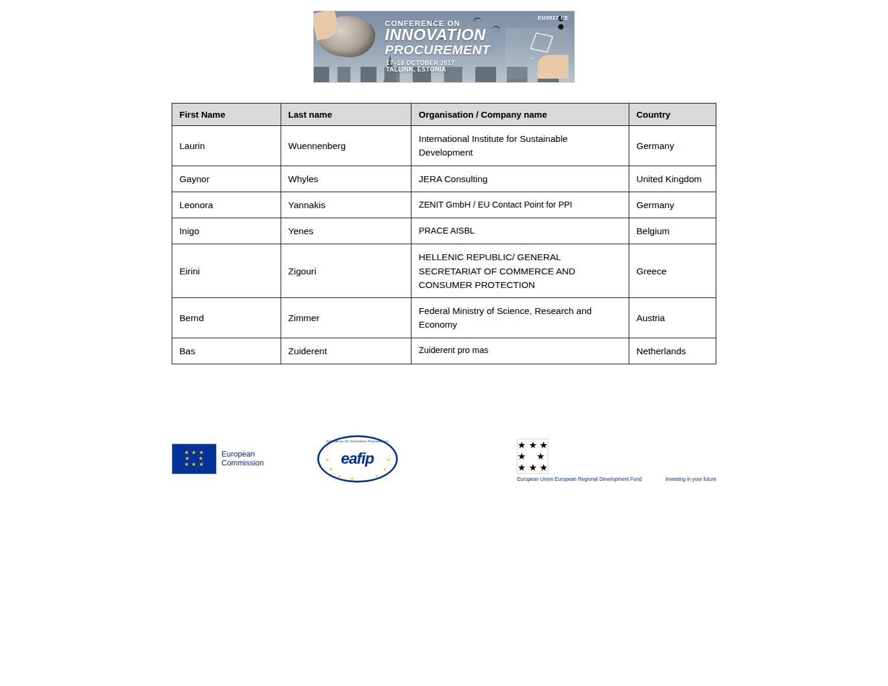CONFERENCE ON INNOVATION PROCUREMENT
17–18 OCTOBER 2017 TALLINN, ESTONIA
EU2017.EE
| First Name | Last name | Organisation / Company name | Country |
| --- | --- | --- | --- |
| Laurin | Wuennenberg | International Institute for Sustainable Development | Germany |
| Gaynor | Whyles | JERA Consulting | United Kingdom |
| Leonora | Yannakis | ZENIT GmbH / EU Contact Point for PPI | Germany |
| Inigo | Yenes | PRACE AISBL | Belgium |
| Eirini | Zigouri | HELLENIC REPUBLIC/ GENERAL SECRETARIAT OF COMMERCE AND CONSUMER PROTECTION | Greece |
| Bernd | Zimmer | Federal Ministry of Science, Research and Economy | Austria |
| Bas | Zuiderent | Zuiderent pro mas | Netherlands |
★ ★ ★
★ ★
★ ★ ★
European Commission
Assistance for Innovation Procurement
eafip
★ ★ ★ ★ ★ ★ ★
★ ★ ★
★ ★
★ ★ ★
European Union European Regional Development Fund
Investing in your future